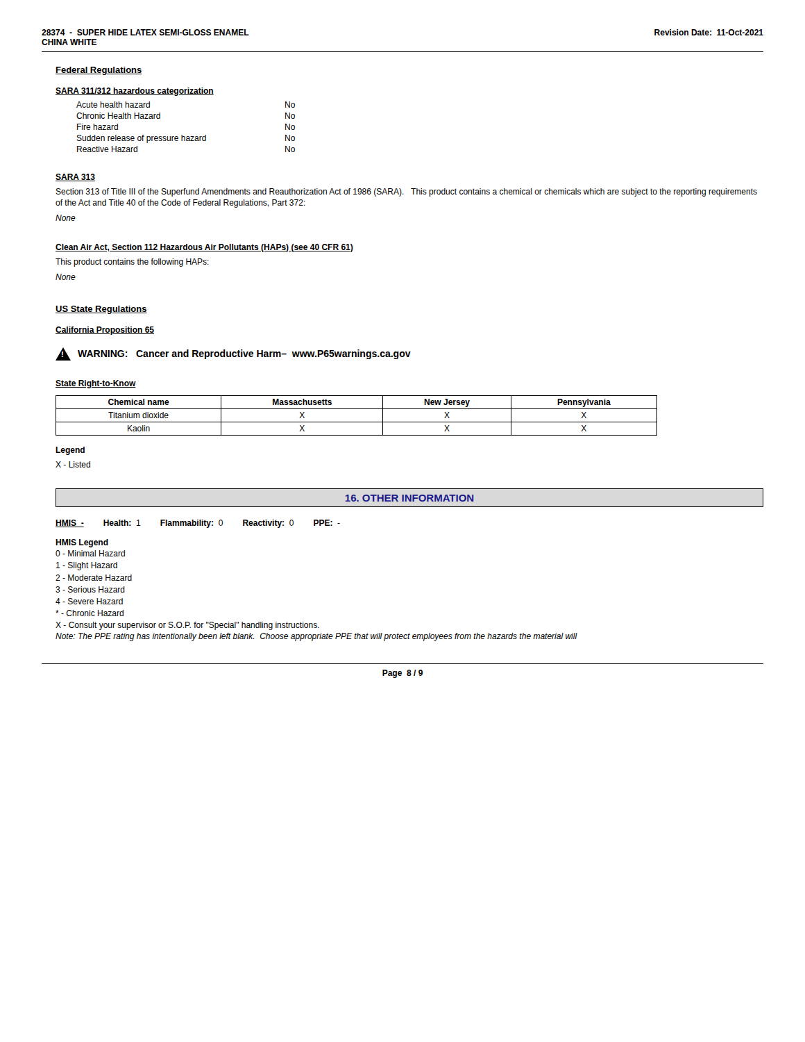28374 - SUPER HIDE LATEX SEMI-GLOSS ENAMEL
CHINA WHITE
Revision Date: 11-Oct-2021
Federal Regulations
SARA 311/312 hazardous categorization
Acute health hazard No
Chronic Health Hazard No
Fire hazard No
Sudden release of pressure hazard No
Reactive Hazard No
SARA 313
Section 313 of Title III of the Superfund Amendments and Reauthorization Act of 1986 (SARA). This product contains a chemical or chemicals which are subject to the reporting requirements of the Act and Title 40 of the Code of Federal Regulations, Part 372:
None
Clean Air Act, Section 112 Hazardous Air Pollutants (HAPs) (see 40 CFR 61)
This product contains the following HAPs:
None
US State Regulations
California Proposition 65
WARNING: Cancer and Reproductive Harm– www.P65warnings.ca.gov
State Right-to-Know
| Chemical name | Massachusetts | New Jersey | Pennsylvania |
| --- | --- | --- | --- |
| Titanium dioxide | X | X | X |
| Kaolin | X | X | X |
Legend
X - Listed
16. OTHER INFORMATION
HMIS - Health: 1 Flammability: 0 Reactivity: 0 PPE: -
HMIS Legend
0 - Minimal Hazard
1 - Slight Hazard
2 - Moderate Hazard
3 - Serious Hazard
4 - Severe Hazard
* - Chronic Hazard
X - Consult your supervisor or S.O.P. for "Special" handling instructions.
Note: The PPE rating has intentionally been left blank. Choose appropriate PPE that will protect employees from the hazards the material will
Page 8 / 9